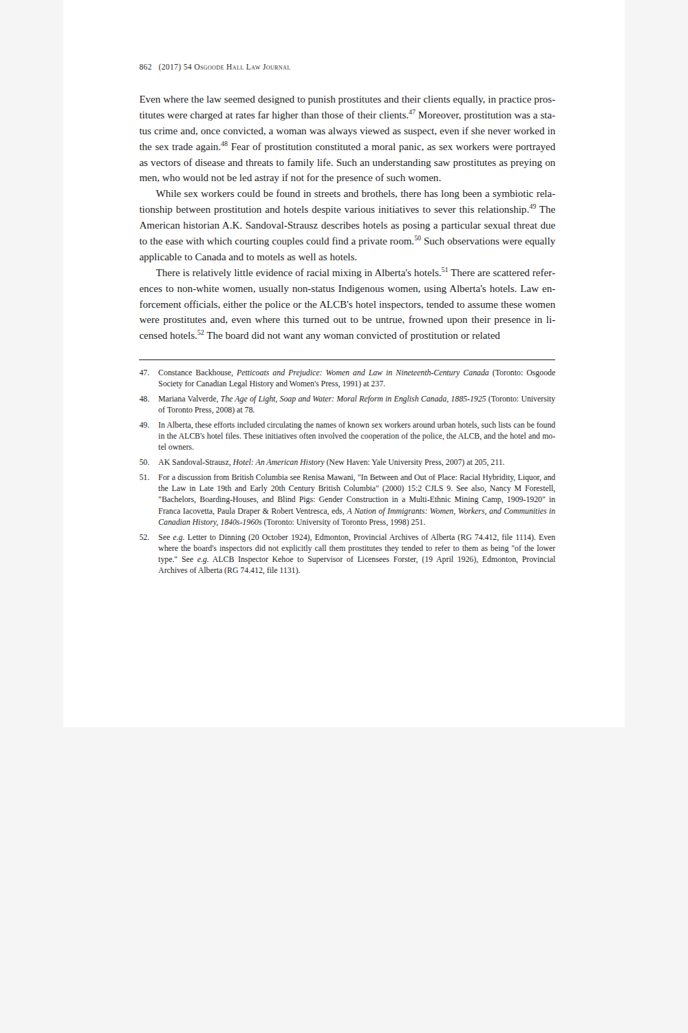862(2017) 54 Osgoode Hall Law Journal
Even where the law seemed designed to punish prostitutes and their clients equally, in practice prostitutes were charged at rates far higher than those of their clients.47 Moreover, prostitution was a status crime and, once convicted, a woman was always viewed as suspect, even if she never worked in the sex trade again.48 Fear of prostitution constituted a moral panic, as sex workers were portrayed as vectors of disease and threats to family life. Such an understanding saw prostitutes as preying on men, who would not be led astray if not for the presence of such women.
While sex workers could be found in streets and brothels, there has long been a symbiotic relationship between prostitution and hotels despite various initiatives to sever this relationship.49 The American historian A.K. Sandoval-Strausz describes hotels as posing a particular sexual threat due to the ease with which courting couples could find a private room.50 Such observations were equally applicable to Canada and to motels as well as hotels.
There is relatively little evidence of racial mixing in Alberta's hotels.51 There are scattered references to non-white women, usually non-status Indigenous women, using Alberta's hotels. Law enforcement officials, either the police or the ALCB's hotel inspectors, tended to assume these women were prostitutes and, even where this turned out to be untrue, frowned upon their presence in licensed hotels.52 The board did not want any woman convicted of prostitution or related
47. Constance Backhouse, Petticoats and Prejudice: Women and Law in Nineteenth-Century Canada (Toronto: Osgoode Society for Canadian Legal History and Women's Press, 1991) at 237.
48. Mariana Valverde, The Age of Light, Soap and Water: Moral Reform in English Canada, 1885-1925 (Toronto: University of Toronto Press, 2008) at 78.
49. In Alberta, these efforts included circulating the names of known sex workers around urban hotels, such lists can be found in the ALCB's hotel files. These initiatives often involved the cooperation of the police, the ALCB, and the hotel and motel owners.
50. AK Sandoval-Strausz, Hotel: An American History (New Haven: Yale University Press, 2007) at 205, 211.
51. For a discussion from British Columbia see Renisa Mawani, "In Between and Out of Place: Racial Hybridity, Liquor, and the Law in Late 19th and Early 20th Century British Columbia" (2000) 15:2 CJLS 9. See also, Nancy M Forestell, "Bachelors, Boarding-Houses, and Blind Pigs: Gender Construction in a Multi-Ethnic Mining Camp, 1909-1920" in Franca Iacovetta, Paula Draper & Robert Ventresca, eds, A Nation of Immigrants: Women, Workers, and Communities in Canadian History, 1840s-1960s (Toronto: University of Toronto Press, 1998) 251.
52. See e.g. Letter to Dinning (20 October 1924), Edmonton, Provincial Archives of Alberta (RG 74.412, file 1114). Even where the board's inspectors did not explicitly call them prostitutes they tended to refer to them as being "of the lower type." See e.g. ALCB Inspector Kehoe to Supervisor of Licensees Forster, (19 April 1926), Edmonton, Provincial Archives of Alberta (RG 74.412, file 1131).